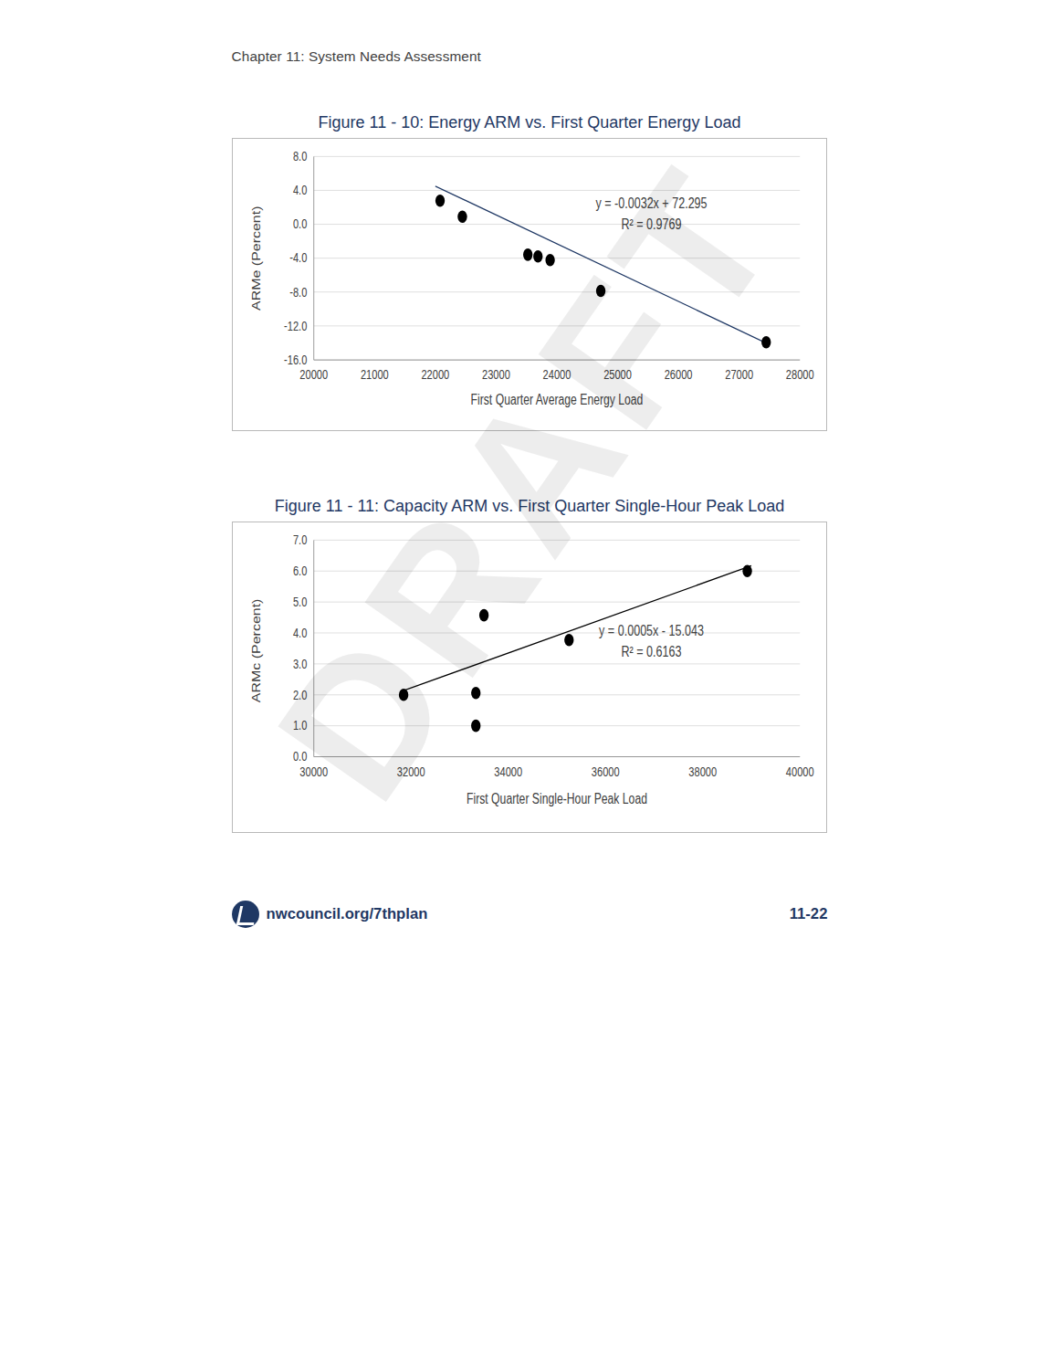DRAFT
Chapter 11: System Needs Assessment
Figure 11 - 10: Energy ARM vs. First Quarter Energy Load
8.0 4.0 0.0 -4.0 -8.0 -12.0 -16.0 20000 21000 22000 23000 24000 25000 26000 27000 28000 First Quarter Average Energy Load ARMe (Percent) y = -0.0032x + 72.295 R² = 0.9769
Figure 11 - 11: Capacity ARM vs. First Quarter Single-Hour Peak Load
7.0 6.0 5.0 4.0 3.0 2.0 1.0 0.0 30000 32000 34000 36000 38000 40000 First Quarter Single-Hour Peak Load ARMc (Percent) y = 0.0005x - 15.043 R² = 0.6163
nwcouncil.org/7thplan
11-22